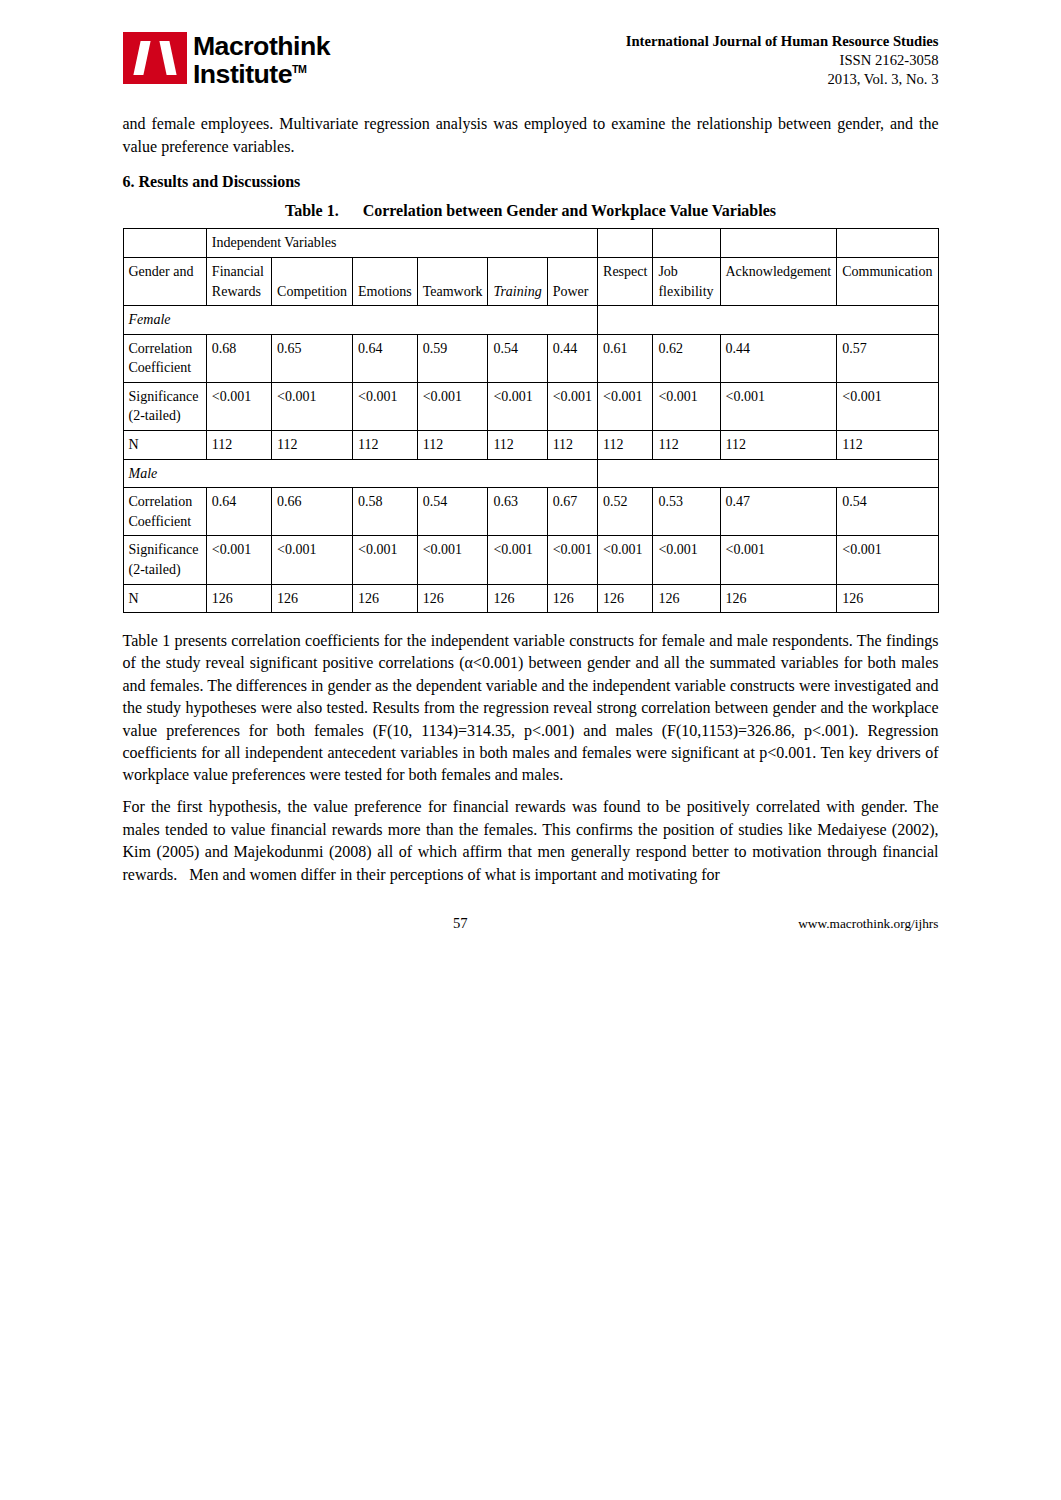Macrothink
InstituteTM
International Journal of Human Resource Studies
ISSN 2162-3058
2013, Vol. 3, No. 3
and female employees. Multivariate regression analysis was employed to examine the relationship between gender, and the value preference variables.
6. Results and Discussions
Table 1. Correlation between Gender and Workplace Value Variables
| | Independent Variables | | | | |
| Financial Rewards | Competition | Emotions | Teamwork | Training | Power |
| Gender and | Respect | Job flexibility | Acknowledgement | Communication |
| Female | | | | |
| Correlation Coefficient | 0.68 | 0.65 | 0.64 | 0.59 | 0.54 | 0.44 | 0.61 | 0.62 | 0.44 | 0.57 |
| Significance (2-tailed) | <0.001 | <0.001 | <0.001 | <0.001 | <0.001 | <0.001 | <0.001 | <0.001 | <0.001 | <0.001 |
| N | 112 | 112 | 112 | 112 | 112 | 112 | 112 | 112 | 112 | 112 |
| Male | | | | |
| Correlation Coefficient | 0.64 | 0.66 | 0.58 | 0.54 | 0.63 | 0.67 | 0.52 | 0.53 | 0.47 | 0.54 |
| Significance (2-tailed) | <0.001 | <0.001 | <0.001 | <0.001 | <0.001 | <0.001 | <0.001 | <0.001 | <0.001 | <0.001 |
| N | 126 | 126 | 126 | 126 | 126 | 126 | 126 | 126 | 126 | 126 |
Table 1 presents correlation coefficients for the independent variable constructs for female and male respondents. The findings of the study reveal significant positive correlations (α<0.001) between gender and all the summated variables for both males and females. The differences in gender as the dependent variable and the independent variable constructs were investigated and the study hypotheses were also tested. Results from the regression reveal strong correlation between gender and the workplace value preferences for both females (F(10, 1134)=314.35, p<.001) and males (F(10,1153)=326.86, p<.001). Regression coefficients for all independent antecedent variables in both males and females were significant at p<0.001. Ten key drivers of workplace value preferences were tested for both females and males.
For the first hypothesis, the value preference for financial rewards was found to be positively correlated with gender. The males tended to value financial rewards more than the females. This confirms the position of studies like Medaiyese (2002), Kim (2005) and Majekodunmi (2008) all of which affirm that men generally respond better to motivation through financial rewards. Men and women differ in their perceptions of what is important and motivating for
57 www.macrothink.org/ijhrs